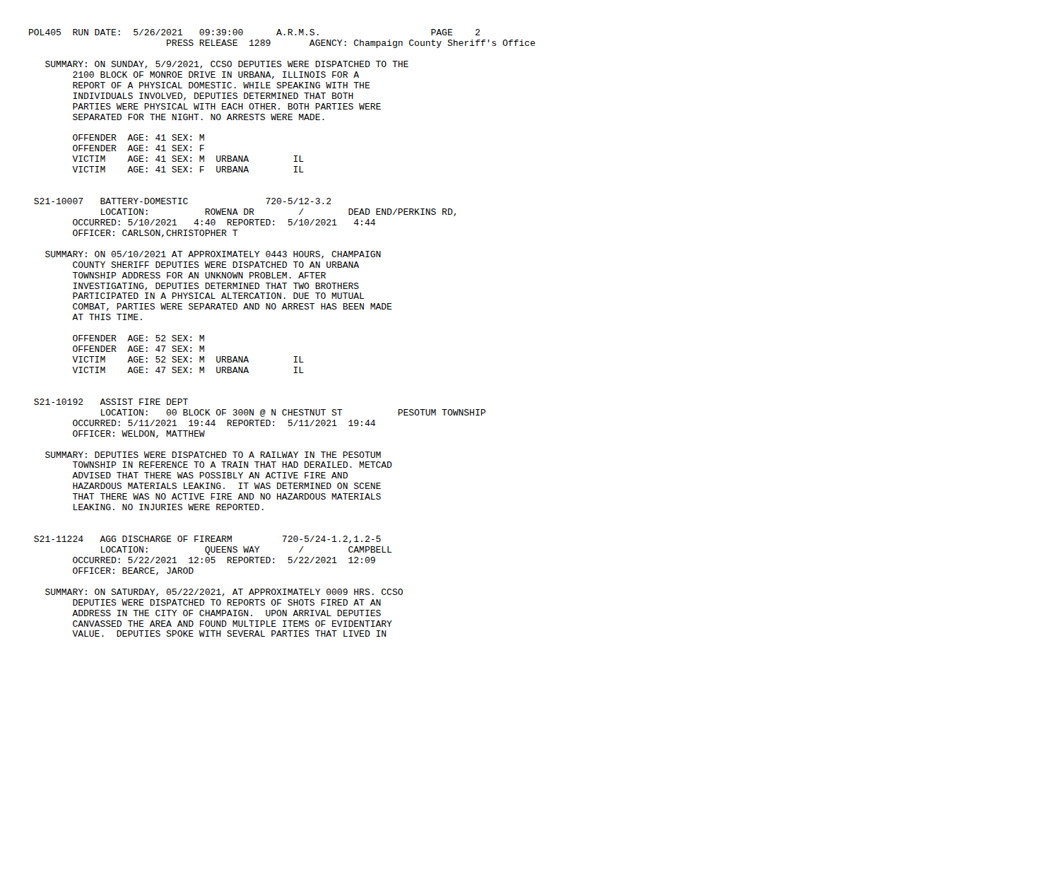POL405  RUN DATE:  5/26/2021   09:39:00      A.R.M.S.                    PAGE    2
                         PRESS RELEASE  1289       AGENCY: Champaign County Sheriff's Office

   SUMMARY: ON SUNDAY, 5/9/2021, CCSO DEPUTIES WERE DISPATCHED TO THE
        2100 BLOCK OF MONROE DRIVE IN URBANA, ILLINOIS FOR A
        REPORT OF A PHYSICAL DOMESTIC. WHILE SPEAKING WITH THE
        INDIVIDUALS INVOLVED, DEPUTIES DETERMINED THAT BOTH
        PARTIES WERE PHYSICAL WITH EACH OTHER. BOTH PARTIES WERE
        SEPARATED FOR THE NIGHT. NO ARRESTS WERE MADE.

        OFFENDER  AGE: 41 SEX: M
        OFFENDER  AGE: 41 SEX: F
        VICTIM    AGE: 41 SEX: M  URBANA        IL
        VICTIM    AGE: 41 SEX: F  URBANA        IL


 S21-10007   BATTERY-DOMESTIC              720-5/12-3.2
             LOCATION:          ROWENA DR        /        DEAD END/PERKINS RD,
        OCCURRED: 5/10/2021   4:40  REPORTED:  5/10/2021   4:44
        OFFICER: CARLSON,CHRISTOPHER T

   SUMMARY: ON 05/10/2021 AT APPROXIMATELY 0443 HOURS, CHAMPAIGN
        COUNTY SHERIFF DEPUTIES WERE DISPATCHED TO AN URBANA
        TOWNSHIP ADDRESS FOR AN UNKNOWN PROBLEM. AFTER
        INVESTIGATING, DEPUTIES DETERMINED THAT TWO BROTHERS
        PARTICIPATED IN A PHYSICAL ALTERCATION. DUE TO MUTUAL
        COMBAT, PARTIES WERE SEPARATED AND NO ARREST HAS BEEN MADE
        AT THIS TIME.

        OFFENDER  AGE: 52 SEX: M
        OFFENDER  AGE: 47 SEX: M
        VICTIM    AGE: 52 SEX: M  URBANA        IL
        VICTIM    AGE: 47 SEX: M  URBANA        IL


 S21-10192   ASSIST FIRE DEPT
             LOCATION:   00 BLOCK OF 300N @ N CHESTNUT ST          PESOTUM TOWNSHIP
        OCCURRED: 5/11/2021  19:44  REPORTED:  5/11/2021  19:44
        OFFICER: WELDON, MATTHEW

   SUMMARY: DEPUTIES WERE DISPATCHED TO A RAILWAY IN THE PESOTUM
        TOWNSHIP IN REFERENCE TO A TRAIN THAT HAD DERAILED. METCAD
        ADVISED THAT THERE WAS POSSIBLY AN ACTIVE FIRE AND
        HAZARDOUS MATERIALS LEAKING.  IT WAS DETERMINED ON SCENE
        THAT THERE WAS NO ACTIVE FIRE AND NO HAZARDOUS MATERIALS
        LEAKING. NO INJURIES WERE REPORTED.


 S21-11224   AGG DISCHARGE OF FIREARM         720-5/24-1.2,1.2-5
             LOCATION:          QUEENS WAY       /        CAMPBELL
        OCCURRED: 5/22/2021  12:05  REPORTED:  5/22/2021  12:09
        OFFICER: BEARCE, JAROD

   SUMMARY: ON SATURDAY, 05/22/2021, AT APPROXIMATELY 0009 HRS. CCSO
        DEPUTIES WERE DISPATCHED TO REPORTS OF SHOTS FIRED AT AN
        ADDRESS IN THE CITY OF CHAMPAIGN.  UPON ARRIVAL DEPUTIES
        CANVASSED THE AREA AND FOUND MULTIPLE ITEMS OF EVIDENTIARY
        VALUE.  DEPUTIES SPOKE WITH SEVERAL PARTIES THAT LIVED IN